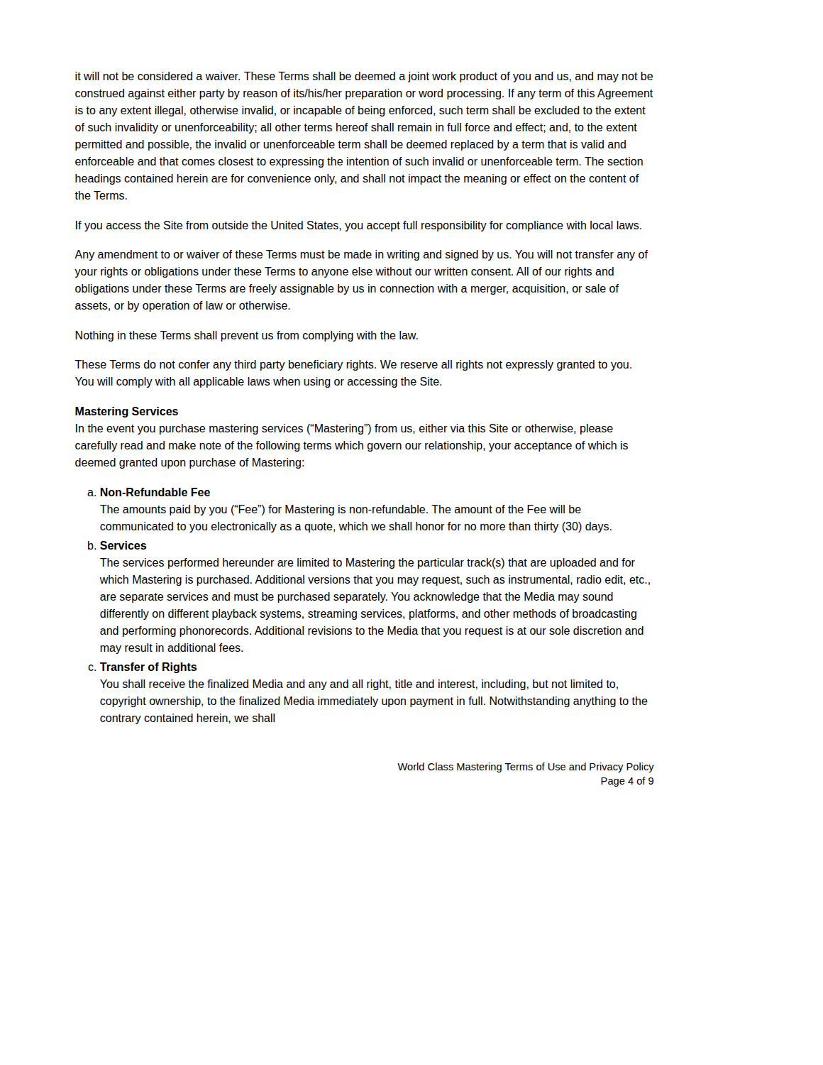it will not be considered a waiver. These Terms shall be deemed a joint work product of you and us, and may not be construed against either party by reason of its/his/her preparation or word processing. If any term of this Agreement is to any extent illegal, otherwise invalid, or incapable of being enforced, such term shall be excluded to the extent of such invalidity or unenforceability; all other terms hereof shall remain in full force and effect; and, to the extent permitted and possible, the invalid or unenforceable term shall be deemed replaced by a term that is valid and enforceable and that comes closest to expressing the intention of such invalid or unenforceable term. The section headings contained herein are for convenience only, and shall not impact the meaning or effect on the content of the Terms.
If you access the Site from outside the United States, you accept full responsibility for compliance with local laws.
Any amendment to or waiver of these Terms must be made in writing and signed by us. You will not transfer any of your rights or obligations under these Terms to anyone else without our written consent. All of our rights and obligations under these Terms are freely assignable by us in connection with a merger, acquisition, or sale of assets, or by operation of law or otherwise.
Nothing in these Terms shall prevent us from complying with the law.
These Terms do not confer any third party beneficiary rights. We reserve all rights not expressly granted to you. You will comply with all applicable laws when using or accessing the Site.
Mastering Services
In the event you purchase mastering services (“Mastering”) from us, either via this Site or otherwise, please carefully read and make note of the following terms which govern our relationship, your acceptance of which is deemed granted upon purchase of Mastering:
Non-Refundable Fee
The amounts paid by you (“Fee”) for Mastering is non-refundable. The amount of the Fee will be communicated to you electronically as a quote, which we shall honor for no more than thirty (30) days.
Services
The services performed hereunder are limited to Mastering the particular track(s) that are uploaded and for which Mastering is purchased. Additional versions that you may request, such as instrumental, radio edit, etc., are separate services and must be purchased separately. You acknowledge that the Media may sound differently on different playback systems, streaming services, platforms, and other methods of broadcasting and performing phonorecords. Additional revisions to the Media that you request is at our sole discretion and may result in additional fees.
Transfer of Rights
You shall receive the finalized Media and any and all right, title and interest, including, but not limited to, copyright ownership, to the finalized Media immediately upon payment in full. Notwithstanding anything to the contrary contained herein, we shall
World Class Mastering Terms of Use and Privacy Policy
Page 4 of 9